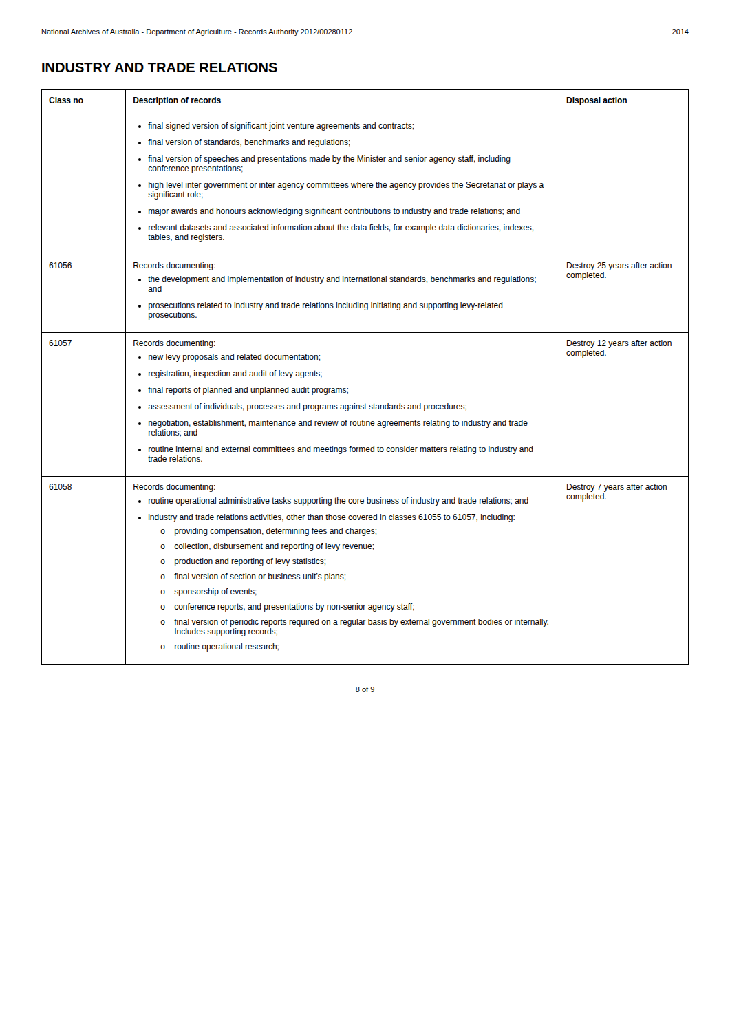National Archives of Australia - Department of Agriculture - Records Authority 2012/00280112 2014
INDUSTRY AND TRADE RELATIONS
| Class no | Description of records | Disposal action |
| --- | --- | --- |
| | final signed version of significant joint venture agreements and contracts; final version of standards, benchmarks and regulations; final version of speeches and presentations made by the Minister and senior agency staff, including conference presentations; high level inter government or inter agency committees where the agency provides the Secretariat or plays a significant role; major awards and honours acknowledging significant contributions to industry and trade relations; and relevant datasets and associated information about the data fields, for example data dictionaries, indexes, tables, and registers. | |
| 61056 | Records documenting: the development and implementation of industry and international standards, benchmarks and regulations; and prosecutions related to industry and trade relations including initiating and supporting levy-related prosecutions. | Destroy 25 years after action completed. |
| 61057 | Records documenting: new levy proposals and related documentation; registration, inspection and audit of levy agents; final reports of planned and unplanned audit programs; assessment of individuals, processes and programs against standards and procedures; negotiation, establishment, maintenance and review of routine agreements relating to industry and trade relations; and routine internal and external committees and meetings formed to consider matters relating to industry and trade relations. | Destroy 12 years after action completed. |
| 61058 | Records documenting: routine operational administrative tasks supporting the core business of industry and trade relations; and industry and trade relations activities, other than those covered in classes 61055 to 61057, including: providing compensation, determining fees and charges; collection, disbursement and reporting of levy revenue; production and reporting of levy statistics; final version of section or business unit’s plans; sponsorship of events; conference reports, and presentations by non-senior agency staff; final version of periodic reports required on a regular basis by external government bodies or internally. Includes supporting records; routine operational research; | Destroy 7 years after action completed. |
8 of 9